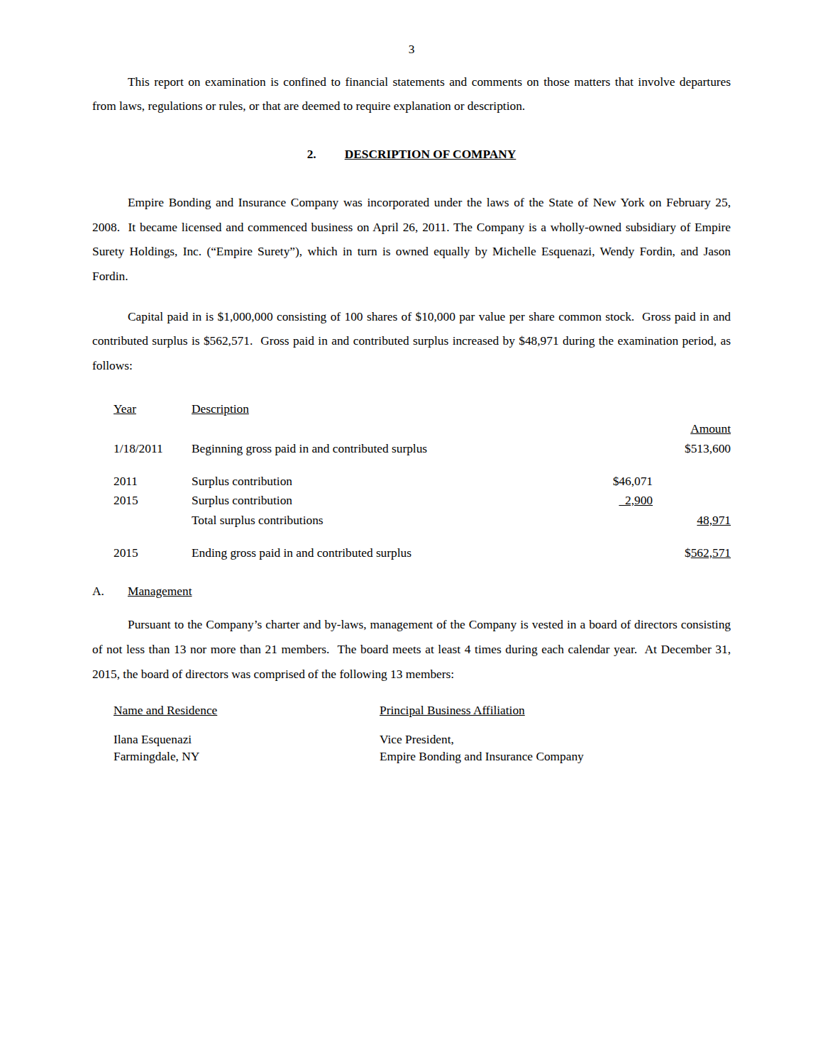3
This report on examination is confined to financial statements and comments on those matters that involve departures from laws, regulations or rules, or that are deemed to require explanation or description.
2. DESCRIPTION OF COMPANY
Empire Bonding and Insurance Company was incorporated under the laws of the State of New York on February 25, 2008. It became licensed and commenced business on April 26, 2011. The Company is a wholly-owned subsidiary of Empire Surety Holdings, Inc. (“Empire Surety”), which in turn is owned equally by Michelle Esquenazi, Wendy Fordin, and Jason Fordin.
Capital paid in is $1,000,000 consisting of 100 shares of $10,000 par value per share common stock. Gross paid in and contributed surplus is $562,571. Gross paid in and contributed surplus increased by $48,971 during the examination period, as follows:
| Year | Description | | |
| | | | Amount |
| 1/18/2011 | Beginning gross paid in and contributed surplus | | $513,600 |
| 2011 | Surplus contribution | $46,071 | |
| 2015 | Surplus contribution | 2,900 | |
| | Total surplus contributions | | 48,971 |
| 2015 | Ending gross paid in and contributed surplus | | $ 562,571 |
A. Management
Pursuant to the Company’s charter and by-laws, management of the Company is vested in a board of directors consisting of not less than 13 nor more than 21 members. The board meets at least 4 times during each calendar year. At December 31, 2015, the board of directors was comprised of the following 13 members:
| Name and Residence | Principal Business Affiliation |
| --- | --- |
| Ilana Esquenazi Farmingdale, NY | Vice President, Empire Bonding and Insurance Company |